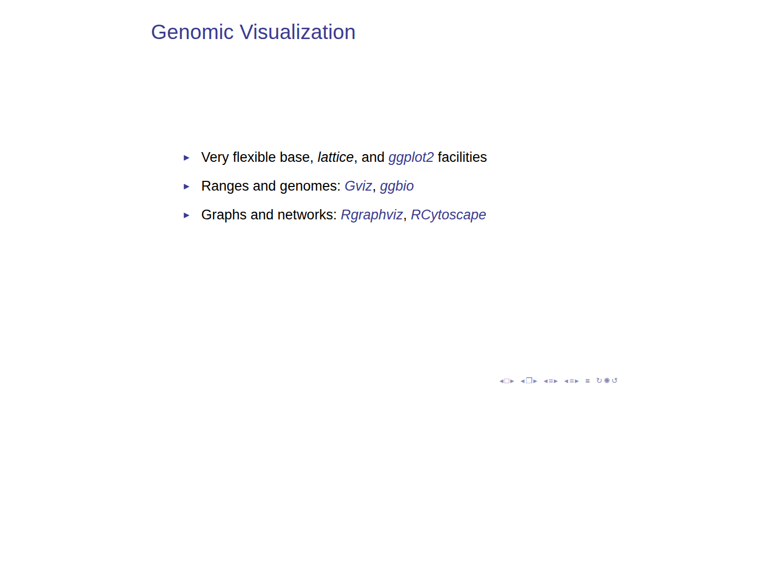Genomic Visualization
Very flexible base, lattice, and ggplot2 facilities
Ranges and genomes: Gviz, ggbio
Graphs and networks: Rgraphviz, RCytoscape
◂□▸ ◂❐▸ ◂≡▸ ◂≡▸ ≡ ↻✺↺